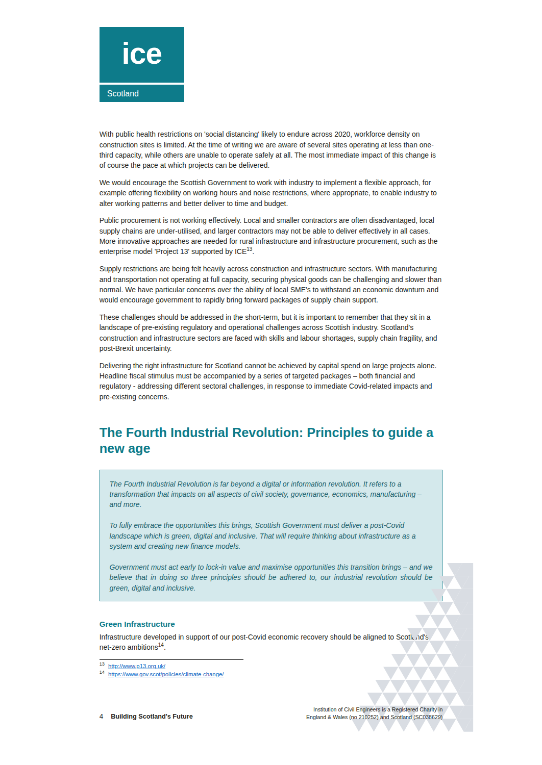ice
Scotland
With public health restrictions on 'social distancing' likely to endure across 2020, workforce density on construction sites is limited. At the time of writing we are aware of several sites operating at less than one-third capacity, while others are unable to operate safely at all. The most immediate impact of this change is of course the pace at which projects can be delivered.
We would encourage the Scottish Government to work with industry to implement a flexible approach, for example offering flexibility on working hours and noise restrictions, where appropriate, to enable industry to alter working patterns and better deliver to time and budget.
Public procurement is not working effectively. Local and smaller contractors are often disadvantaged, local supply chains are under-utilised, and larger contractors may not be able to deliver effectively in all cases. More innovative approaches are needed for rural infrastructure and infrastructure procurement, such as the enterprise model 'Project 13' supported by ICE13.
Supply restrictions are being felt heavily across construction and infrastructure sectors. With manufacturing and transportation not operating at full capacity, securing physical goods can be challenging and slower than normal. We have particular concerns over the ability of local SME's to withstand an economic downturn and would encourage government to rapidly bring forward packages of supply chain support.
These challenges should be addressed in the short-term, but it is important to remember that they sit in a landscape of pre-existing regulatory and operational challenges across Scottish industry. Scotland's construction and infrastructure sectors are faced with skills and labour shortages, supply chain fragility, and post-Brexit uncertainty.
Delivering the right infrastructure for Scotland cannot be achieved by capital spend on large projects alone. Headline fiscal stimulus must be accompanied by a series of targeted packages – both financial and regulatory - addressing different sectoral challenges, in response to immediate Covid-related impacts and pre-existing concerns.
The Fourth Industrial Revolution: Principles to guide a new age
The Fourth Industrial Revolution is far beyond a digital or information revolution. It refers to a transformation that impacts on all aspects of civil society, governance, economics, manufacturing – and more.
To fully embrace the opportunities this brings, Scottish Government must deliver a post-Covid landscape which is green, digital and inclusive. That will require thinking about infrastructure as a system and creating new finance models.
Government must act early to lock-in value and maximise opportunities this transition brings – and we believe that in doing so three principles should be adhered to, our industrial revolution should be green, digital and inclusive.
Green Infrastructure
Infrastructure developed in support of our post-Covid economic recovery should be aligned to Scotland's net-zero ambitions14.
13 http://www.p13.org.uk/
14 https://www.gov.scot/policies/climate-change/
4 Building Scotland's Future
Institution of Civil Engineers is a Registered Charity in
England & Wales (no 210252) and Scotland (SC038629)